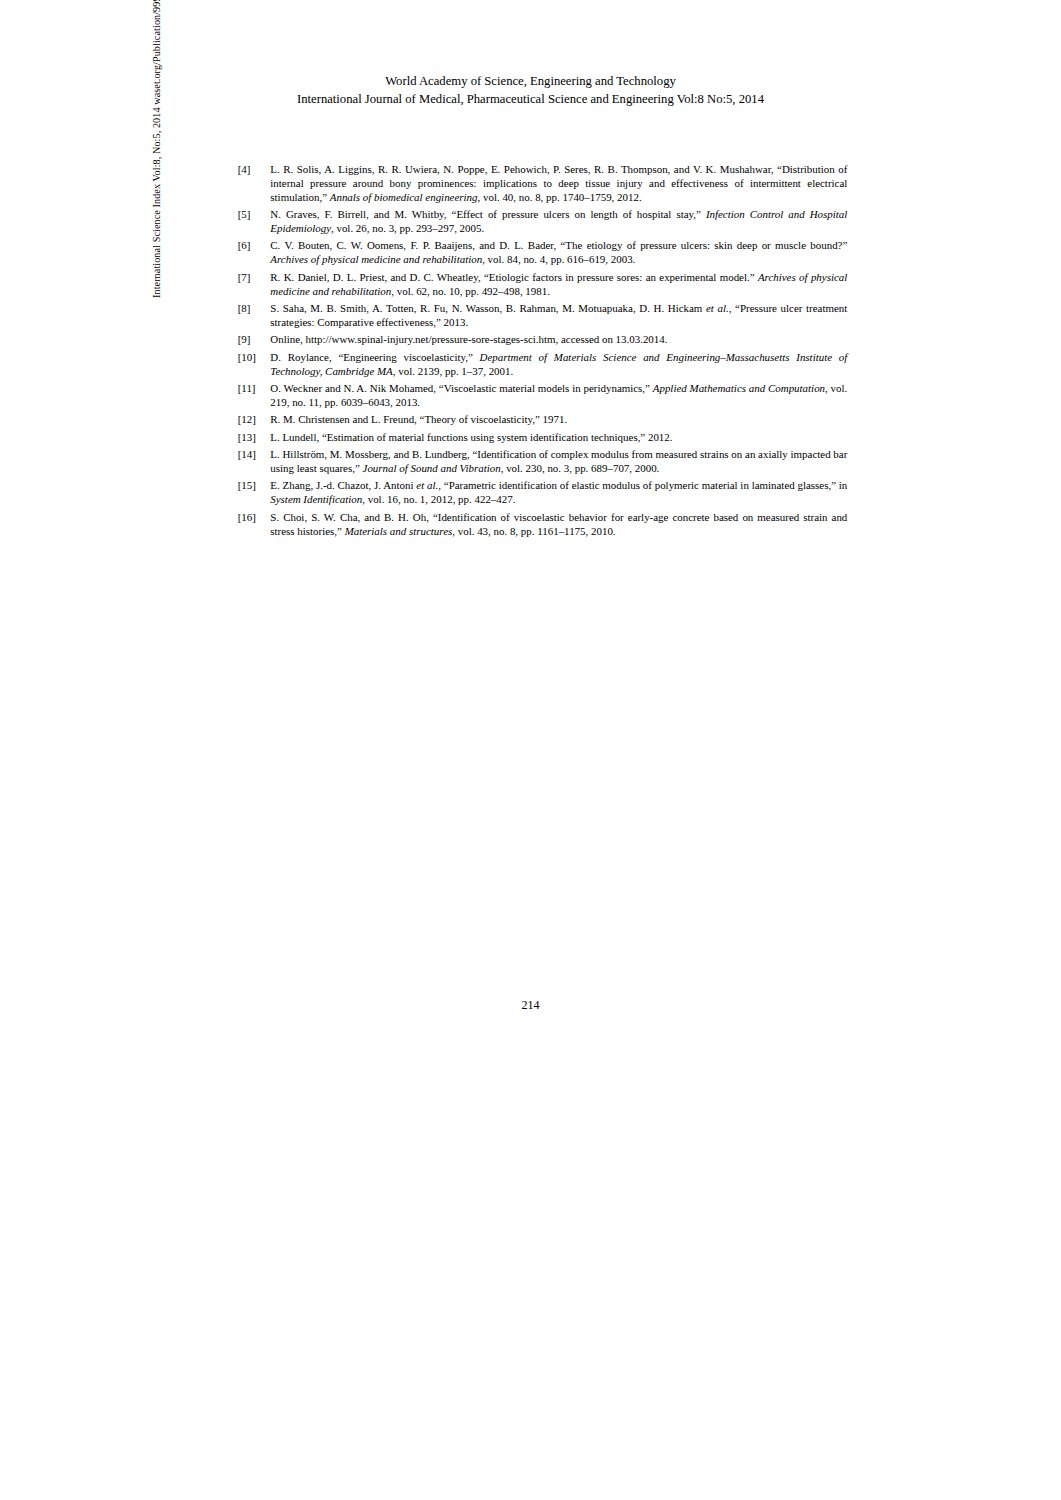International Science Index Vol:8, No:5, 2014 waset.org/Publication/9998215
World Academy of Science, Engineering and Technology
International Journal of Medical, Pharmaceutical Science and Engineering Vol:8 No:5, 2014
[4] L. R. Solis, A. Liggins, R. R. Uwiera, N. Poppe, E. Pehowich, P. Seres, R. B. Thompson, and V. K. Mushahwar, “Distribution of internal pressure around bony prominences: implications to deep tissue injury and effectiveness of intermittent electrical stimulation,” Annals of biomedical engineering, vol. 40, no. 8, pp. 1740–1759, 2012.
[5] N. Graves, F. Birrell, and M. Whitby, “Effect of pressure ulcers on length of hospital stay,” Infection Control and Hospital Epidemiology, vol. 26, no. 3, pp. 293–297, 2005.
[6] C. V. Bouten, C. W. Oomens, F. P. Baaijens, and D. L. Bader, “The etiology of pressure ulcers: skin deep or muscle bound?” Archives of physical medicine and rehabilitation, vol. 84, no. 4, pp. 616–619, 2003.
[7] R. K. Daniel, D. L. Priest, and D. C. Wheatley, “Etiologic factors in pressure sores: an experimental model.” Archives of physical medicine and rehabilitation, vol. 62, no. 10, pp. 492–498, 1981.
[8] S. Saha, M. B. Smith, A. Totten, R. Fu, N. Wasson, B. Rahman, M. Motuapuaka, D. H. Hickam et al., “Pressure ulcer treatment strategies: Comparative effectiveness,” 2013.
[9] Online, http://www.spinal-injury.net/pressure-sore-stages-sci.htm, accessed on 13.03.2014.
[10] D. Roylance, “Engineering viscoelasticity,” Department of Materials Science and Engineering–Massachusetts Institute of Technology, Cambridge MA, vol. 2139, pp. 1–37, 2001.
[11] O. Weckner and N. A. Nik Mohamed, “Viscoelastic material models in peridynamics,” Applied Mathematics and Computation, vol. 219, no. 11, pp. 6039–6043, 2013.
[12] R. M. Christensen and L. Freund, “Theory of viscoelasticity,” 1971.
[13] L. Lundell, “Estimation of material functions using system identification techniques,” 2012.
[14] L. Hillström, M. Mossberg, and B. Lundberg, “Identification of complex modulus from measured strains on an axially impacted bar using least squares,” Journal of Sound and Vibration, vol. 230, no. 3, pp. 689–707, 2000.
[15] E. Zhang, J.-d. Chazot, J. Antoni et al., “Parametric identification of elastic modulus of polymeric material in laminated glasses,” in System Identification, vol. 16, no. 1, 2012, pp. 422–427.
[16] S. Choi, S. W. Cha, and B. H. Oh, “Identification of viscoelastic behavior for early-age concrete based on measured strain and stress histories,” Materials and structures, vol. 43, no. 8, pp. 1161–1175, 2010.
214